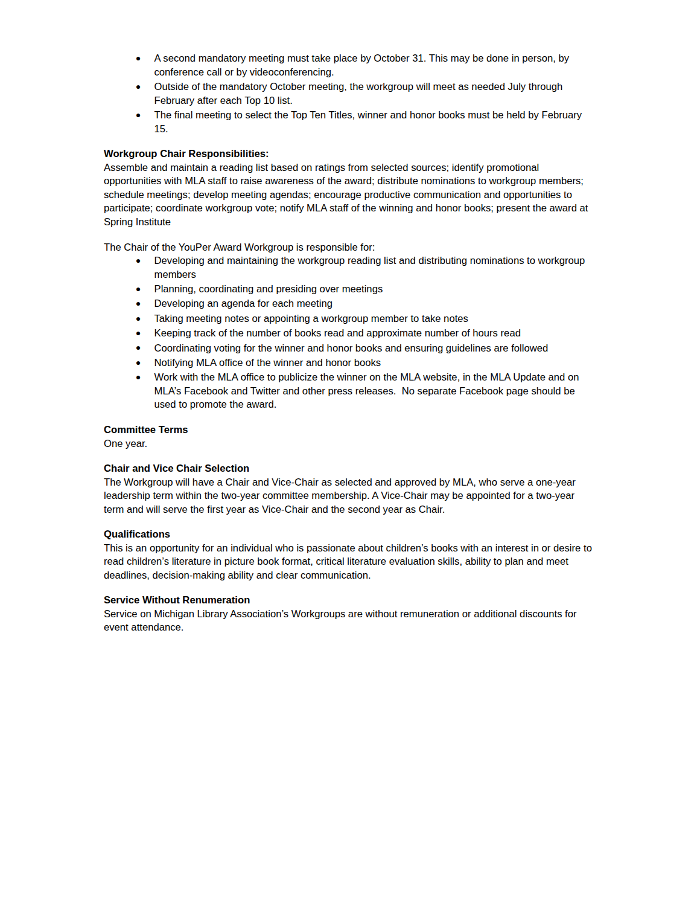A second mandatory meeting must take place by October 31. This may be done in person, by conference call or by videoconferencing.
Outside of the mandatory October meeting, the workgroup will meet as needed July through February after each Top 10 list.
The final meeting to select the Top Ten Titles, winner and honor books must be held by February 15.
Workgroup Chair Responsibilities:
Assemble and maintain a reading list based on ratings from selected sources; identify promotional opportunities with MLA staff to raise awareness of the award; distribute nominations to workgroup members; schedule meetings; develop meeting agendas; encourage productive communication and opportunities to participate; coordinate workgroup vote; notify MLA staff of the winning and honor books; present the award at Spring Institute
The Chair of the YouPer Award Workgroup is responsible for:
Developing and maintaining the workgroup reading list and distributing nominations to workgroup members
Planning, coordinating and presiding over meetings
Developing an agenda for each meeting
Taking meeting notes or appointing a workgroup member to take notes
Keeping track of the number of books read and approximate number of hours read
Coordinating voting for the winner and honor books and ensuring guidelines are followed
Notifying MLA office of the winner and honor books
Work with the MLA office to publicize the winner on the MLA website, in the MLA Update and on MLA’s Facebook and Twitter and other press releases. No separate Facebook page should be used to promote the award.
Committee Terms
One year.
Chair and Vice Chair Selection
The Workgroup will have a Chair and Vice-Chair as selected and approved by MLA, who serve a one-year leadership term within the two-year committee membership. A Vice-Chair may be appointed for a two-year term and will serve the first year as Vice-Chair and the second year as Chair.
Qualifications
This is an opportunity for an individual who is passionate about children’s books with an interest in or desire to read children’s literature in picture book format, critical literature evaluation skills, ability to plan and meet deadlines, decision-making ability and clear communication.
Service Without Renumeration
Service on Michigan Library Association’s Workgroups are without remuneration or additional discounts for event attendance.